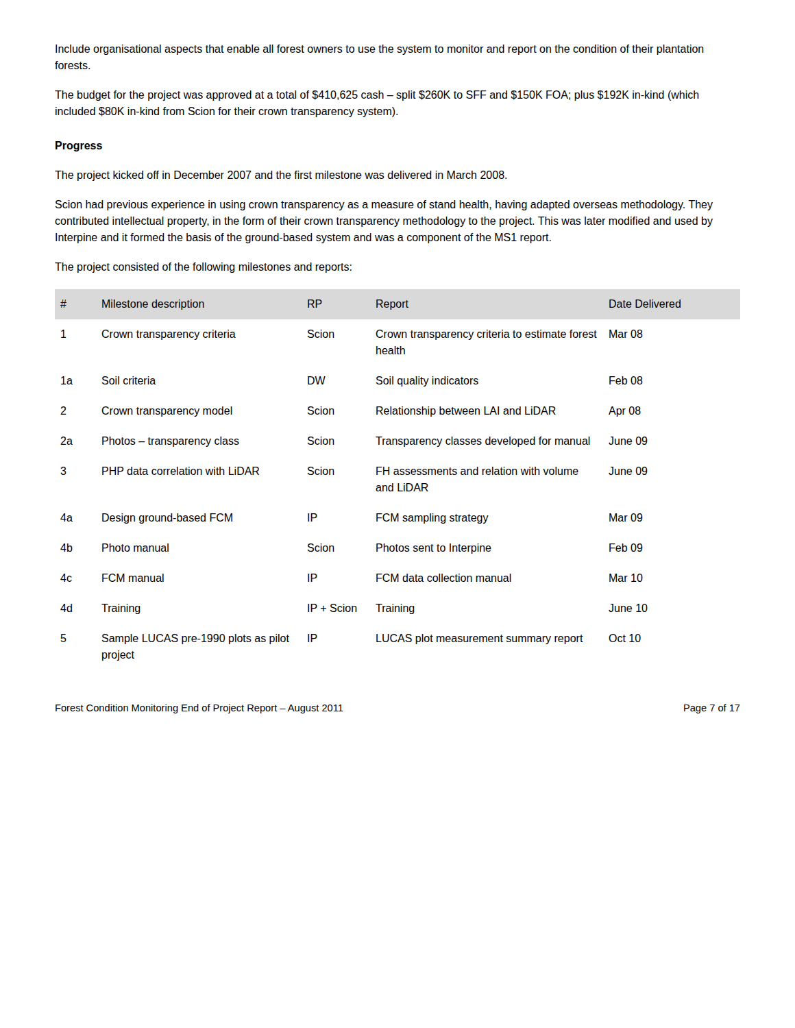Include organisational aspects that enable all forest owners to use the system to monitor and report on the condition of their plantation forests.
The budget for the project was approved at a total of $410,625 cash – split $260K to SFF and $150K FOA; plus $192K in-kind (which included $80K in-kind from Scion for their crown transparency system).
Progress
The project kicked off in December 2007 and the first milestone was delivered in March 2008.
Scion had previous experience in using crown transparency as a measure of stand health, having adapted overseas methodology. They contributed intellectual property, in the form of their crown transparency methodology to the project. This was later modified and used by Interpine and it formed the basis of the ground-based system and was a component of the MS1 report.
The project consisted of the following milestones and reports:
| # | Milestone description | RP | Report | Date Delivered |
| --- | --- | --- | --- | --- |
| 1 | Crown transparency criteria | Scion | Crown transparency criteria to estimate forest health | Mar 08 |
| 1a | Soil criteria | DW | Soil quality indicators | Feb 08 |
| 2 | Crown transparency model | Scion | Relationship between LAI and LiDAR | Apr 08 |
| 2a | Photos – transparency class | Scion | Transparency classes developed for manual | June 09 |
| 3 | PHP data correlation with LiDAR | Scion | FH assessments and relation with volume and LiDAR | June 09 |
| 4a | Design ground-based FCM | IP | FCM sampling strategy | Mar 09 |
| 4b | Photo manual | Scion | Photos sent to Interpine | Feb 09 |
| 4c | FCM manual | IP | FCM data collection manual | Mar 10 |
| 4d | Training | IP + Scion | Training | June 10 |
| 5 | Sample LUCAS pre-1990 plots as pilot project | IP | LUCAS plot measurement summary report | Oct 10 |
Forest Condition Monitoring End of Project Report – August 2011 Page 7 of 17